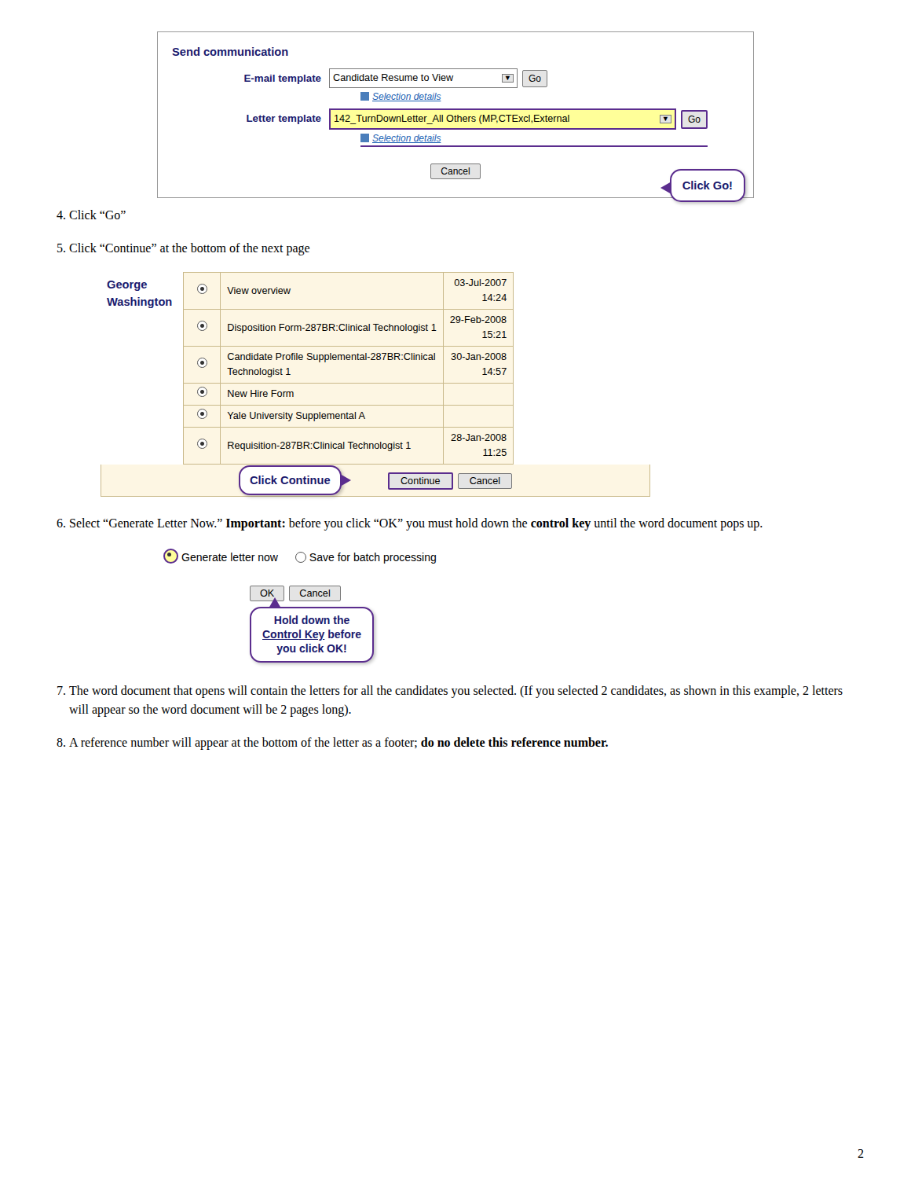Send communication
E-mail template
Candidate Resume to View ▼ Go
Selection details
Letter template
142_TurnDownLetter_All Others (MP,CTExcl,External ▼ Go
Selection details
Cancel
Click Go!
Click “Go”
Click “Continue” at the bottom of the next page
| George Washington | | View overview | 03-Jul-2007 14:24 |
| | Disposition Form-287BR:Clinical Technologist 1 | 29-Feb-2008 15:21 |
| | Candidate Profile Supplemental-287BR:Clinical Technologist 1 | 30-Jan-2008 14:57 |
| | New Hire Form | |
| | Yale University Supplemental A | |
| | Requisition-287BR:Clinical Technologist 1 | 28-Jan-2008 11:25 |
Click Continue Continue Cancel
Select “Generate Letter Now.” Important: before you click “OK” you must hold down the control key until the word document pops up.
Generate letter now Save for batch processing
OK Cancel
Hold down the
Control Key before
you click OK!
The word document that opens will contain the letters for all the candidates you selected. (If you selected 2 candidates, as shown in this example, 2 letters will appear so the word document will be 2 pages long).
A reference number will appear at the bottom of the letter as a footer; do no delete this reference number.
2